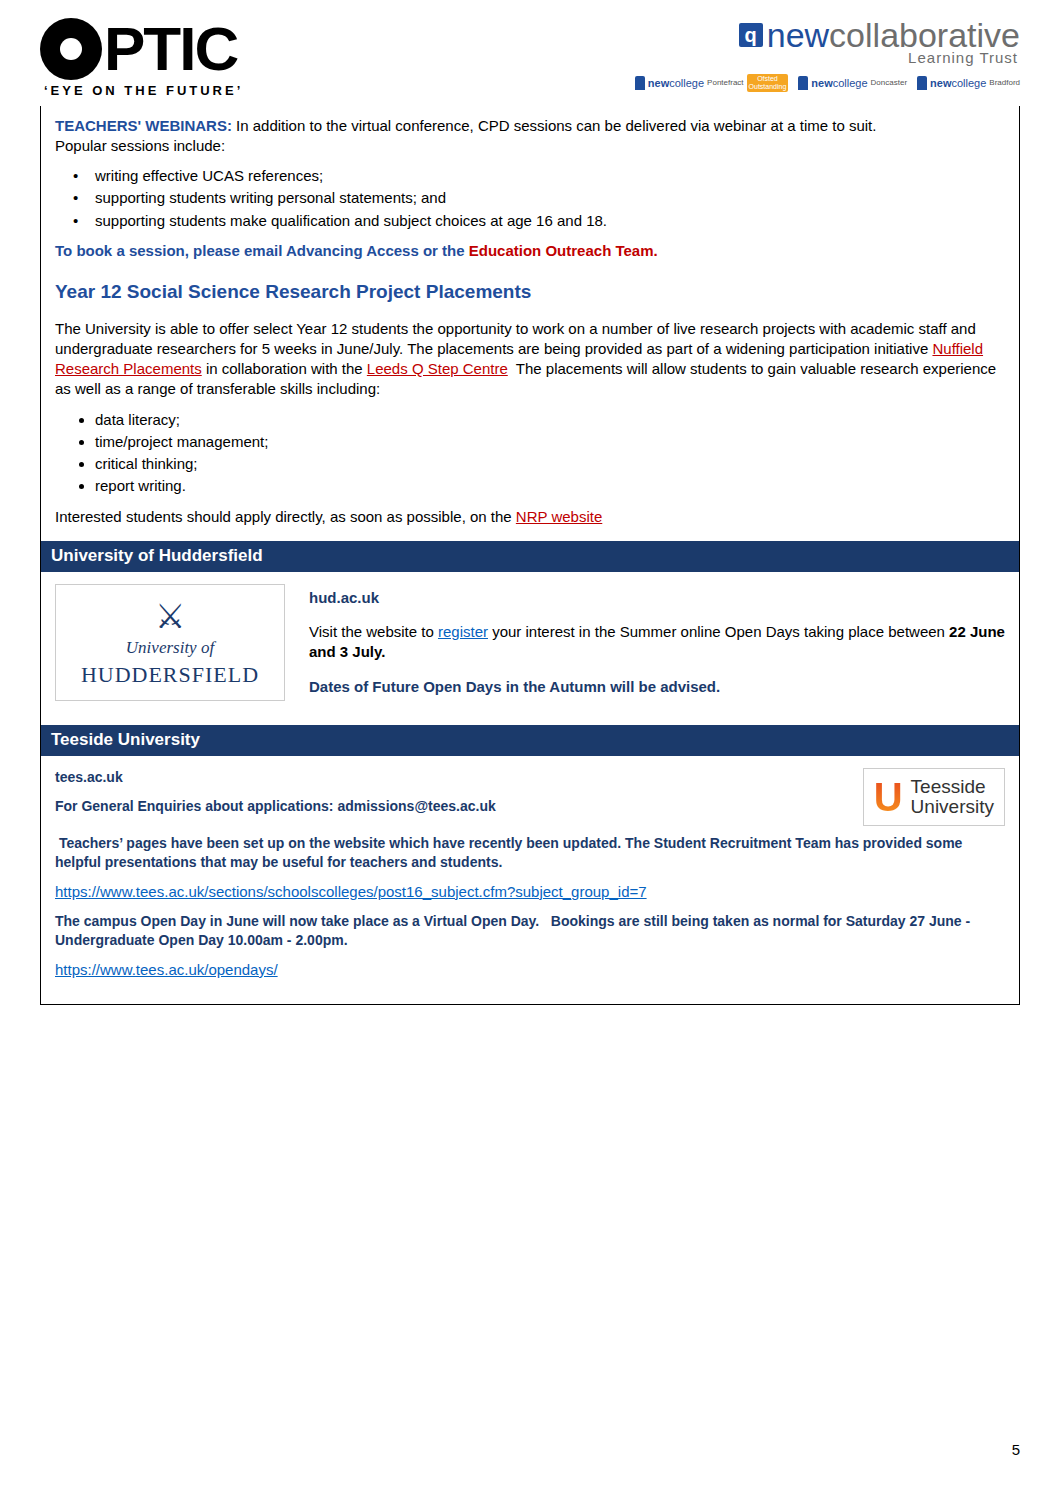PTIC
‘EYE ON THE FUTURE’
qnew collaborative
Learning Trust
newcollege Pontefract Ofsted
Outstanding
newcollege Doncaster
newcollege Bradford
TEACHERS' WEBINARS: In addition to the virtual conference, CPD sessions can be delivered via webinar at a time to suit.
Popular sessions include:
writing effective UCAS references;
supporting students writing personal statements; and
supporting students make qualification and subject choices at age 16 and 18.
To book a session, please email Advancing Access or the Education Outreach Team.
Year 12 Social Science Research Project Placements
The University is able to offer select Year 12 students the opportunity to work on a number of live research projects with academic staff and undergraduate researchers for 5 weeks in June/July. The placements are being provided as part of a widening participation initiative Nuffield Research Placements in collaboration with the Leeds Q Step Centre The placements will allow students to gain valuable research experience as well as a range of transferable skills including:
data literacy;
time/project management;
critical thinking;
report writing.
Interested students should apply directly, as soon as possible, on the NRP website
University of Huddersfield
⚔
University of
HUDDERSFIELD
hud.ac.uk
Visit the website to register your interest in the Summer online Open Days taking place between 22 June and 3 July.
Dates of Future Open Days in the Autumn will be advised.
Teeside University
U
Teesside University
tees.ac.uk
For General Enquiries about applications: admissions@tees.ac.uk
Teachers’ pages have been set up on the website which have recently been updated. The Student Recruitment Team has provided some helpful presentations that may be useful for teachers and students.
https://www.tees.ac.uk/sections/schoolscolleges/post16_subject.cfm?subject_group_id=7
The campus Open Day in June will now take place as a Virtual Open Day. Bookings are still being taken as normal for Saturday 27 June - Undergraduate Open Day 10.00am - 2.00pm.
https://www.tees.ac.uk/opendays/
5